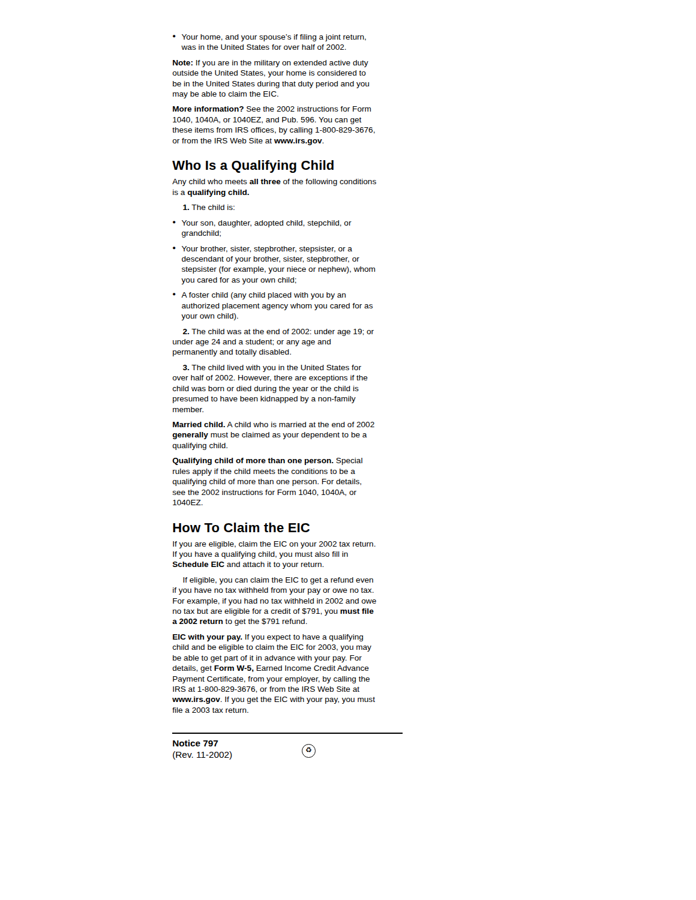Your home, and your spouse’s if filing a joint return, was in the United States for over half of 2002.
Note: If you are in the military on extended active duty outside the United States, your home is considered to be in the United States during that duty period and you may be able to claim the EIC.
More information? See the 2002 instructions for Form 1040, 1040A, or 1040EZ, and Pub. 596. You can get these items from IRS offices, by calling 1-800-829-3676, or from the IRS Web Site at www.irs.gov.
Who Is a Qualifying Child
Any child who meets all three of the following conditions is a qualifying child.
1. The child is:
Your son, daughter, adopted child, stepchild, or grandchild;
Your brother, sister, stepbrother, stepsister, or a descendant of your brother, sister, stepbrother, or stepsister (for example, your niece or nephew), whom you cared for as your own child;
A foster child (any child placed with you by an authorized placement agency whom you cared for as your own child).
2. The child was at the end of 2002: under age 19; or under age 24 and a student; or any age and permanently and totally disabled.
3. The child lived with you in the United States for over half of 2002. However, there are exceptions if the child was born or died during the year or the child is presumed to have been kidnapped by a non-family member.
Married child. A child who is married at the end of 2002 generally must be claimed as your dependent to be a qualifying child.
Qualifying child of more than one person. Special rules apply if the child meets the conditions to be a qualifying child of more than one person. For details, see the 2002 instructions for Form 1040, 1040A, or 1040EZ.
How To Claim the EIC
If you are eligible, claim the EIC on your 2002 tax return. If you have a qualifying child, you must also fill in Schedule EIC and attach it to your return.
If eligible, you can claim the EIC to get a refund even if you have no tax withheld from your pay or owe no tax. For example, if you had no tax withheld in 2002 and owe no tax but are eligible for a credit of $791, you must file a 2002 return to get the $791 refund.
EIC with your pay. If you expect to have a qualifying child and be eligible to claim the EIC for 2003, you may be able to get part of it in advance with your pay. For details, get Form W-5, Earned Income Credit Advance Payment Certificate, from your employer, by calling the IRS at 1-800-829-3676, or from the IRS Web Site at www.irs.gov. If you get the EIC with your pay, you must file a 2003 tax return.
Notice 797
(Rev. 11-2002)
♻